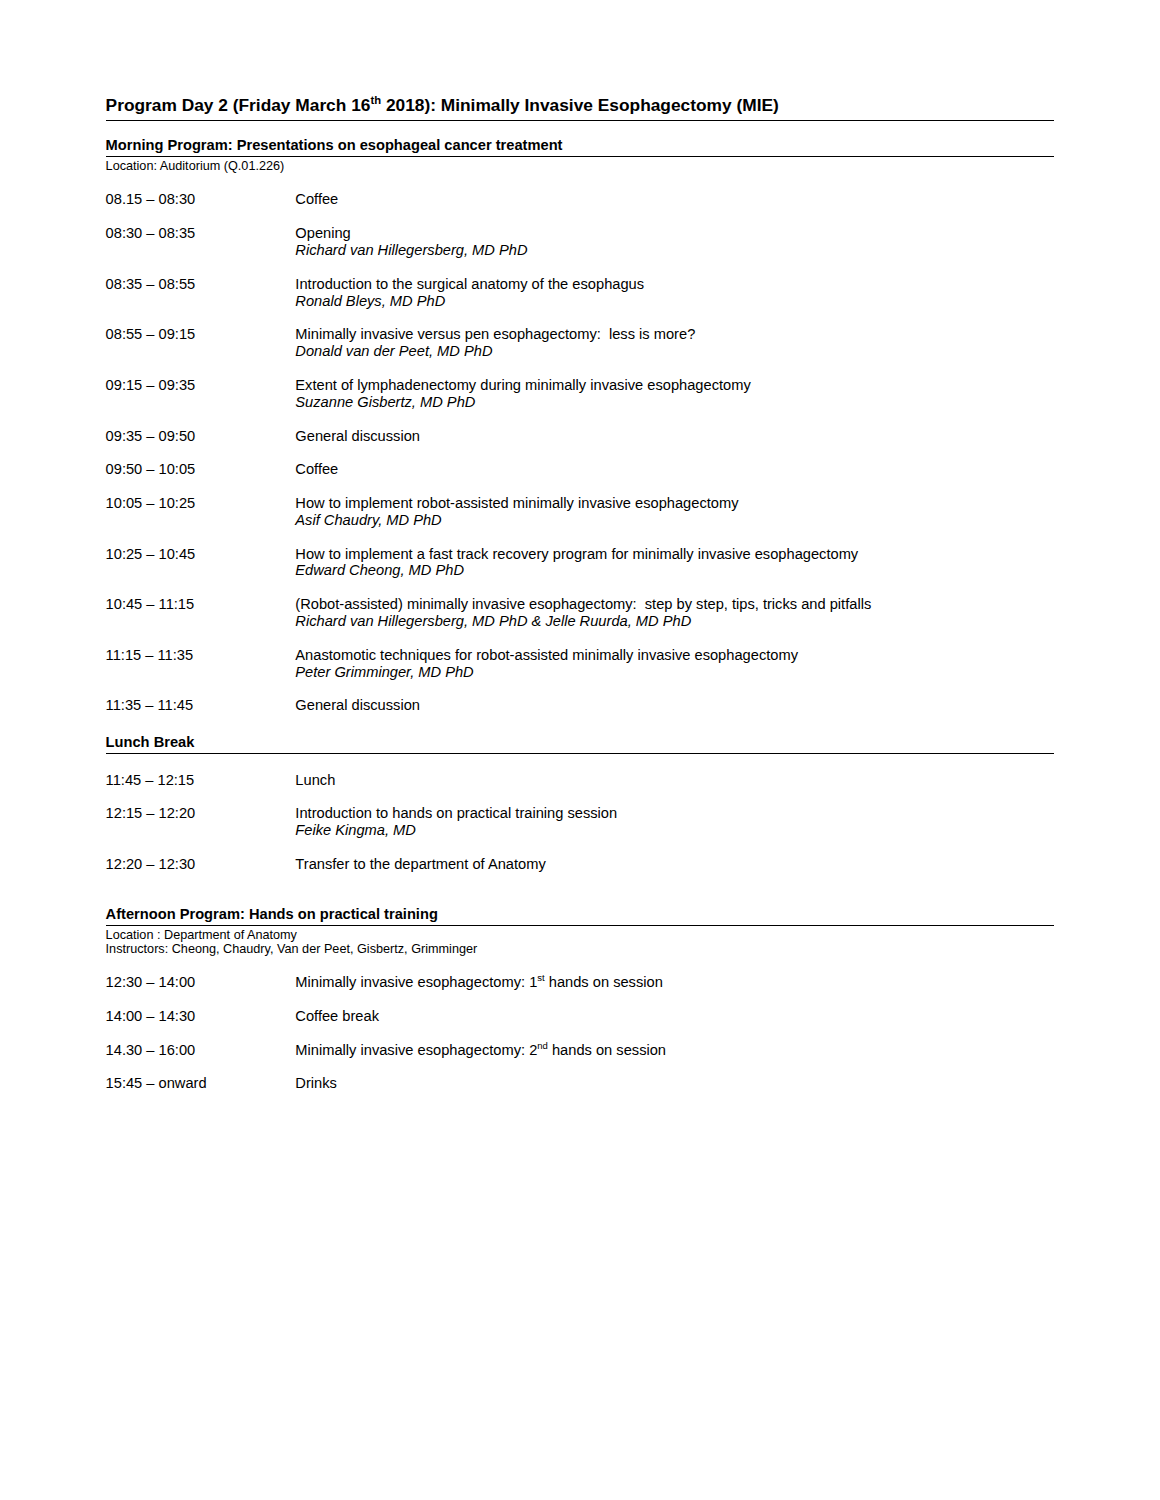Program Day 2 (Friday March 16th 2018): Minimally Invasive Esophagectomy (MIE)
Morning Program: Presentations on esophageal cancer treatment
Location: Auditorium (Q.01.226)
| 08.15 – 08:30 | | Coffee |
| 08:30 – 08:35 | | Opening Richard van Hillegersberg, MD PhD |
| 08:35 – 08:55 | | Introduction to the surgical anatomy of the esophagus Ronald Bleys, MD PhD |
| 08:55 – 09:15 | | Minimally invasive versus pen esophagectomy: less is more? Donald van der Peet, MD PhD |
| 09:15 – 09:35 | | Extent of lymphadenectomy during minimally invasive esophagectomy Suzanne Gisbertz, MD PhD |
| 09:35 – 09:50 | | General discussion |
| 09:50 – 10:05 | | Coffee |
| 10:05 – 10:25 | | How to implement robot-assisted minimally invasive esophagectomy Asif Chaudry, MD PhD |
| 10:25 – 10:45 | | How to implement a fast track recovery program for minimally invasive esophagectomy Edward Cheong, MD PhD |
| 10:45 – 11:15 | | (Robot-assisted) minimally invasive esophagectomy: step by step, tips, tricks and pitfalls Richard van Hillegersberg, MD PhD & Jelle Ruurda, MD PhD |
| 11:15 – 11:35 | | Anastomotic techniques for robot-assisted minimally invasive esophagectomy Peter Grimminger, MD PhD |
| 11:35 – 11:45 | | General discussion |
Lunch Break
| 11:45 – 12:15 | | Lunch |
| 12:15 – 12:20 | | Introduction to hands on practical training session Feike Kingma, MD |
| 12:20 – 12:30 | | Transfer to the department of Anatomy |
Afternoon Program: Hands on practical training
Location : Department of Anatomy
Instructors: Cheong, Chaudry, Van der Peet, Gisbertz, Grimminger
| 12:30 – 14:00 | | Minimally invasive esophagectomy: 1 st hands on session |
| 14:00 – 14:30 | | Coffee break |
| 14.30 – 16:00 | | Minimally invasive esophagectomy: 2 nd hands on session |
| 15:45 – onward | | Drinks |